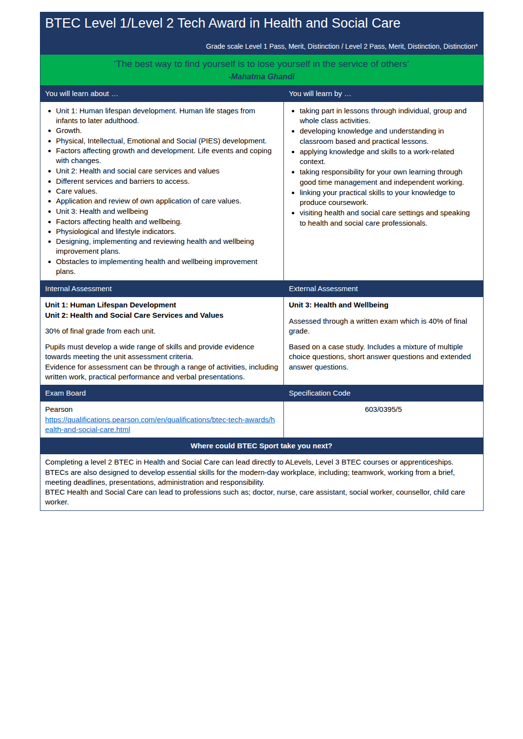| BTEC Level 1/Level 2 Tech Award in Health and Social Care Grade scale Level 1 Pass, Merit, Distinction / Level 2 Pass, Merit, Distinction, Distinction* |
| ‘The best way to find yourself is to lose yourself in the service of others’ -Mahatma Ghandi |
| You will learn about … | You will learn by … |
| Unit 1: Human lifespan development. Human life stages from infants to later adulthood. Growth. Physical, Intellectual, Emotional and Social (PIES) development. Factors affecting growth and development. Life events and coping with changes. Unit 2: Health and social care services and values Different services and barriers to access. Care values. Application and review of own application of care values. Unit 3: Health and wellbeing Factors affecting health and wellbeing. Physiological and lifestyle indicators. Designing, implementing and reviewing health and wellbeing improvement plans. Obstacles to implementing health and wellbeing improvement plans. | taking part in lessons through individual, group and whole class activities. developing knowledge and understanding in classroom based and practical lessons. applying knowledge and skills to a work-related context. taking responsibility for your own learning through good time management and independent working. linking your practical skills to your knowledge to produce coursework. visiting health and social care settings and speaking to health and social care professionals. |
| Internal Assessment | External Assessment |
| Unit 1: Human Lifespan Development Unit 2: Health and Social Care Services and Values 30% of final grade from each unit. Pupils must develop a wide range of skills and provide evidence towards meeting the unit assessment criteria. Evidence for assessment can be through a range of activities, including written work, practical performance and verbal presentations. | Unit 3: Health and Wellbeing Assessed through a written exam which is 40% of final grade. Based on a case study. Includes a mixture of multiple choice questions, short answer questions and extended answer questions. |
| Exam Board | Specification Code |
| Pearson https://qualifications.pearson.com/en/qualifications/btec-tech-awards/health-and-social-care.html | 603/0395/5 |
| Where could BTEC Sport take you next? |
| Completing a level 2 BTEC in Health and Social Care can lead directly to ALevels, Level 3 BTEC courses or apprenticeships. BTECs are also designed to develop essential skills for the modern-day workplace, including; teamwork, working from a brief, meeting deadlines, presentations, administration and responsibility. BTEC Health and Social Care can lead to professions such as; doctor, nurse, care assistant, social worker, counsellor, child care worker. |